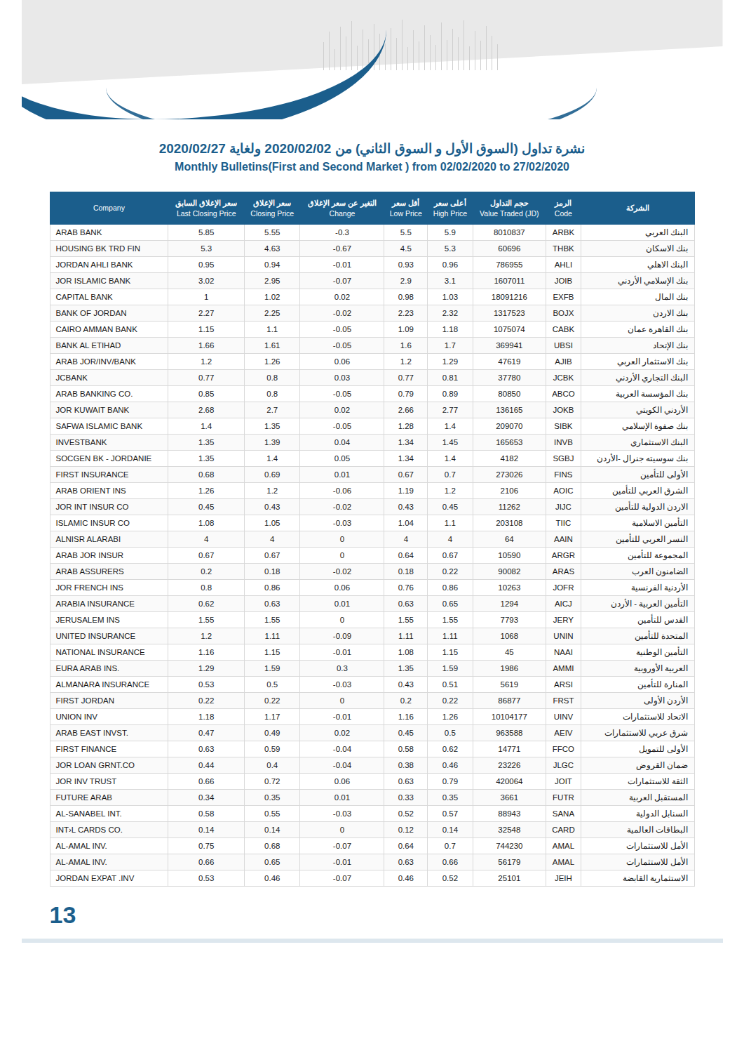نشرة تداول (السوق الأول و السوق الثاني) من 2020/02/02 ولغاية 2020/02/27
Monthly Bulletins(First and Second Market ) from 02/02/2020 to 27/02/2020
| Company | سعر الإغلاق السابق Last Closing Price | سعر الإغلاق Closing Price | التغير عن سعر الإغلاق Change | أقل سعر Low Price | أعلى سعر High Price | حجم التداول Value Traded (JD) | الرمز Code | الشركة |
| --- | --- | --- | --- | --- | --- | --- | --- | --- |
| ARAB BANK | 5.85 | 5.55 | -0.3 | 5.5 | 5.9 | 8010837 | ARBK | البنك العربي |
| HOUSING BK TRD FIN | 5.3 | 4.63 | -0.67 | 4.5 | 5.3 | 60696 | THBK | بنك الاسكان |
| JORDAN AHLI BANK | 0.95 | 0.94 | -0.01 | 0.93 | 0.96 | 786955 | AHLI | البنك الاهلي |
| JOR ISLAMIC BANK | 3.02 | 2.95 | -0.07 | 2.9 | 3.1 | 1607011 | JOIB | بنك الإسلامي الأردني |
| CAPITAL BANK | 1 | 1.02 | 0.02 | 0.98 | 1.03 | 18091216 | EXFB | بنك المال |
| BANK OF JORDAN | 2.27 | 2.25 | -0.02 | 2.23 | 2.32 | 1317523 | BOJX | بنك الاردن |
| CAIRO AMMAN BANK | 1.15 | 1.1 | -0.05 | 1.09 | 1.18 | 1075074 | CABK | بنك القاهرة عمان |
| BANK AL ETIHAD | 1.66 | 1.61 | -0.05 | 1.6 | 1.7 | 369941 | UBSI | بنك الإتحاد |
| ARAB JOR/INV/BANK | 1.2 | 1.26 | 0.06 | 1.2 | 1.29 | 47619 | AJIB | بنك الاستثمار العربي |
| JCBANK | 0.77 | 0.8 | 0.03 | 0.77 | 0.81 | 37780 | JCBK | البنك التجاري الأردني |
| ARAB BANKING CO. | 0.85 | 0.8 | -0.05 | 0.79 | 0.89 | 80850 | ABCO | بنك المؤسسة العربية |
| JOR KUWAIT BANK | 2.68 | 2.7 | 0.02 | 2.66 | 2.77 | 136165 | JOKB | الأردني الكويتي |
| SAFWA ISLAMIC BANK | 1.4 | 1.35 | -0.05 | 1.28 | 1.4 | 209070 | SIBK | بنك صفوة الإسلامي |
| INVESTBANK | 1.35 | 1.39 | 0.04 | 1.34 | 1.45 | 165653 | INVB | البنك الاستثماري |
| SOCGEN BK - JORDANIE | 1.35 | 1.4 | 0.05 | 1.34 | 1.4 | 4182 | SGBJ | بنك سوسيته جنرال -الأردن |
| FIRST INSURANCE | 0.68 | 0.69 | 0.01 | 0.67 | 0.7 | 273026 | FINS | الأولى للتأمين |
| ARAB ORIENT INS | 1.26 | 1.2 | -0.06 | 1.19 | 1.2 | 2106 | AOIC | الشرق العربي للتأمين |
| JOR INT INSUR CO | 0.45 | 0.43 | -0.02 | 0.43 | 0.45 | 11262 | JIJC | الاردن الدولية للتأمين |
| ISLAMIC INSUR CO | 1.08 | 1.05 | -0.03 | 1.04 | 1.1 | 203108 | TIIC | التأمين الاسلامية |
| ALNISR ALARABI | 4 | 4 | 0 | 4 | 4 | 64 | AAIN | النسر العربي للتأمين |
| ARAB JOR INSUR | 0.67 | 0.67 | 0 | 0.64 | 0.67 | 10590 | ARGR | المجموعة للتأمين |
| ARAB ASSURERS | 0.2 | 0.18 | -0.02 | 0.18 | 0.22 | 90082 | ARAS | الضامنون العرب |
| JOR FRENCH INS | 0.8 | 0.86 | 0.06 | 0.76 | 0.86 | 10263 | JOFR | الأردنية الفرنسية |
| ARABIA INSURANCE | 0.62 | 0.63 | 0.01 | 0.63 | 0.65 | 1294 | AICJ | التأمين العربية - الأردن |
| JERUSALEM INS | 1.55 | 1.55 | 0 | 1.55 | 1.55 | 7793 | JERY | القدس للتأمين |
| UNITED INSURANCE | 1.2 | 1.11 | -0.09 | 1.11 | 1.11 | 1068 | UNIN | المتحدة للتأمين |
| NATIONAL INSURANCE | 1.16 | 1.15 | -0.01 | 1.08 | 1.15 | 45 | NAAI | التأمين الوطنية |
| EURA ARAB INS. | 1.29 | 1.59 | 0.3 | 1.35 | 1.59 | 1986 | AMMI | العربية الأوروبية |
| ALMANARA INSURANCE | 0.53 | 0.5 | -0.03 | 0.43 | 0.51 | 5619 | ARSI | المنارة للتأمين |
| FIRST JORDAN | 0.22 | 0.22 | 0 | 0.2 | 0.22 | 86877 | FRST | الأردن الأولى |
| UNION INV | 1.18 | 1.17 | -0.01 | 1.16 | 1.26 | 10104177 | UINV | الاتحاد للاستثمارات |
| ARAB EAST INVST. | 0.47 | 0.49 | 0.02 | 0.45 | 0.5 | 963588 | AEIV | شرق عربي للاستثمارات |
| FIRST FINANCE | 0.63 | 0.59 | -0.04 | 0.58 | 0.62 | 14771 | FFCO | الأولى للتمويل |
| JOR LOAN GRNT.CO | 0.44 | 0.4 | -0.04 | 0.38 | 0.46 | 23226 | JLGC | ضمان القروض |
| JOR INV TRUST | 0.66 | 0.72 | 0.06 | 0.63 | 0.79 | 420064 | JOIT | الثقة للاستثمارات |
| FUTURE ARAB | 0.34 | 0.35 | 0.01 | 0.33 | 0.35 | 3661 | FUTR | المستقبل العربية |
| AL-SANABEL INT. | 0.58 | 0.55 | -0.03 | 0.52 | 0.57 | 88943 | SANA | السنابل الدولية |
| INT›L CARDS CO. | 0.14 | 0.14 | 0 | 0.12 | 0.14 | 32548 | CARD | البطاقات العالمية |
| AL-AMAL INV. | 0.75 | 0.68 | -0.07 | 0.64 | 0.7 | 744230 | AMAL | الأمل للاستثمارات |
| AL-AMAL INV. | 0.66 | 0.65 | -0.01 | 0.63 | 0.66 | 56179 | AMAL | الأمل للاستثمارات |
| JORDAN EXPAT .INV | 0.53 | 0.46 | -0.07 | 0.46 | 0.52 | 25101 | JEIH | الاستثمارية القابضة |
13